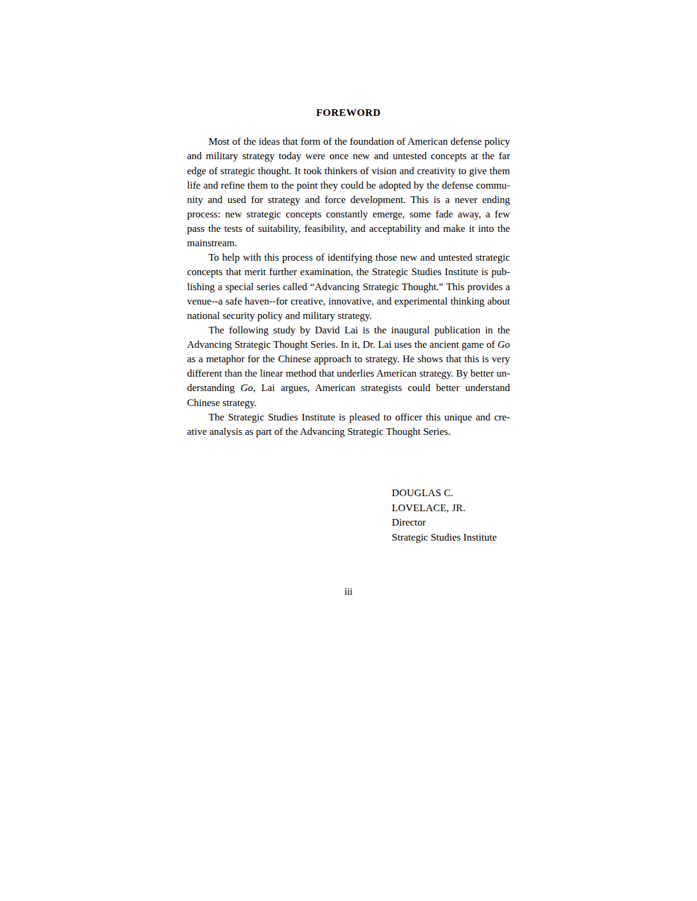FOREWORD
Most of the ideas that form of the foundation of American defense policy and military strategy today were once new and untested concepts at the far edge of strategic thought. It took thinkers of vision and creativity to give them life and refine them to the point they could be adopted by the defense community and used for strategy and force development. This is a never ending process: new strategic concepts constantly emerge, some fade away, a few pass the tests of suitability, feasibility, and acceptability and make it into the mainstream.
To help with this process of identifying those new and untested strategic concepts that merit further examination, the Strategic Studies Institute is publishing a special series called “Advancing Strategic Thought.” This provides a venue--a safe haven--for creative, innovative, and experimental thinking about national security policy and military strategy.
The following study by David Lai is the inaugural publication in the Advancing Strategic Thought Series. In it, Dr. Lai uses the ancient game of Go as a metaphor for the Chinese approach to strategy. He shows that this is very different than the linear method that underlies American strategy. By better understanding Go, Lai argues, American strategists could better understand Chinese strategy.
The Strategic Studies Institute is pleased to officer this unique and creative analysis as part of the Advancing Strategic Thought Series.
DOUGLAS C. LOVELACE, JR.
Director
Strategic Studies Institute
iii